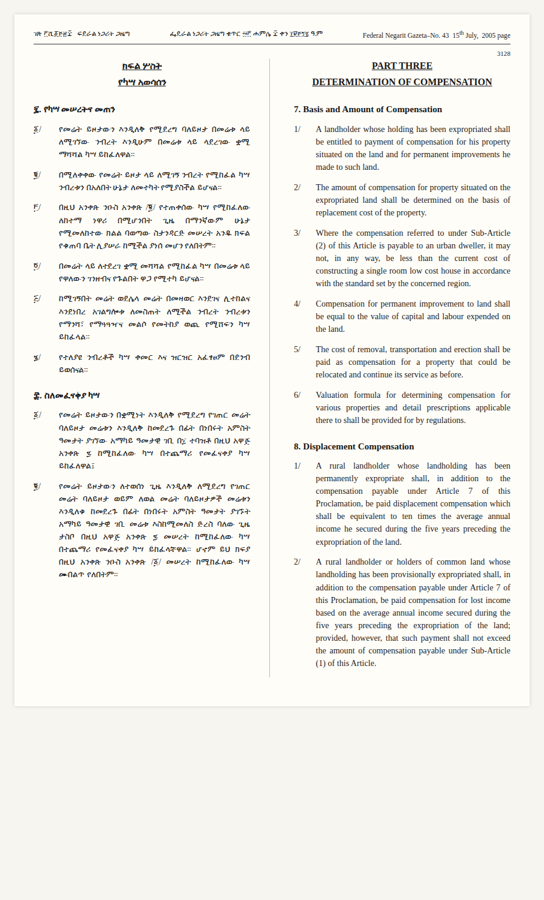ገጽ ፫ሺ፩፻፳፰ ፍደራል ነጋሪት ጋዜጣ
ፌዴራል ነጋሪት ጋዜጣ ቁጥር ፵፫ ሐምሌ ፰ ቀን ፲፱፻፺፯ ዓ.ም
Federal Negarit Gazeta–No. 43 15th July, 2005 page
3128
ክፍል ሦስት
የካሣ አወሳሰን
፯. የካሣ መሠረትና መጠን
፩/ የመሬት ይዞታውን እንዲለቅ የሚደረግ ባለይዞታ በመሬቱ ላይ ለሚገኘው ንብረት እንዲሁም በመሬቱ ላይ ላደረገው ቋሚ ማሻሻል ካሣ ይከፈለዋል።
፪/ በሚለቀቀው የመሬት ይዞታ ላይ ለሚገኝ ንብረት የሚከፈል ካሣ ንብረቱን በአለበት ሁኔታ ለመተካት የሚያስችል ይሆናል።
፫/ በዚህ አንቀጽ ንዑስ አንቀጽ /፪/ የተጠቀሰው ካሣ የሚከፈለው ለከተማ ነዋሪ በሚሆንበት ጊዜ በማንኛውም ሁኔታ የሚመለከተው ክልል ባወጣው ስታንዳርድ መሠረት አንዱ ክፍል የቁጠባ ቤት ሊያሠራ ከሚችል ያነሰ መሆን የለበትም።
፬/ በመሬት ላይ ለተደረገ ቋሚ መሻሻል የሚከፈል ካሣ በመሬቱ ላይ የዋለውን ገንዘብና የጉልበት ዋጋ የሚተካ ይሆናል።
፭/ ከሚገኝበት መሬት ወደሌላ መሬት በመዛወር እንደገና ሊተከልና እንደነበረ አገልግሎቱ ለመስጠት ለሚችል ንብረት ንብረቱን የማንሻ፣ የማጓጓዣና መልሶ የመትከያ ወጪ የሚሸፍን ካሣ ይከፈላል።
፮/ የተለያዩ ንብረቶች ካሣ ቀመር እና ዝርዝር አፈፃፀም በደንብ ይወሰናል።
፰. ስለመፈናቀያ ካሣ
፩/ የመሬት ይዞታውን በቋሚነት እንዲለቅ የሚደረግ የገጠር መሬት ባለይዞታ መሬቱን እንዲለቅ ከመደረጉ በፊት በነበሩት አምስት ዓመታት ያገኘው አማካይ ዓመታዊ ገቢ በ፲ ተባዝቶ በዚህ አዋጅ አንቀጽ ፯ ከሚከፈለው ካሣ በተጨማሪ የመፈናቀያ ካሣ ይከፈለዋል፤
፪/ የመሬት ይዞታውን ለተወሰነ ጊዜ እንዲለቅ ለሚደረግ የገጠር መሬት ባለይዞታ ወይም ለወል መሬት ባለይዞታዎች መሬቱን እንዲለቁ ከመደረጉ በፊት በነበሩት አምስት ዓመታት ያገኙት አማካይ ዓመታዊ ገቢ መሬቱ እስከሚመለስ ድረስ ባለው ጊዜ ታስቦ በዚህ አዋጅ አንቀጽ ፯ መሠረት ከሚከፈለው ካሣ በተጨማሪ የመፈናቀያ ካሣ ይከፈላቸዋል። ሆኖም ይህ ክፍያ በዚህ አንቀጽ ንዑስ አንቀጽ /፩/ መሠረት ከሚከፈለው ካሣ ሙበልጥ የለበትም።
PART THREE
DETERMINATION OF COMPENSATION
7. Basis and Amount of Compensation
1/ A landholder whose holding has been expropriated shall be entitled to payment of compensation for his property situated on the land and for permanent improvements he made to such land.
2/ The amount of compensation for property situated on the expropriated land shall be determined on the basis of replacement cost of the property.
3/ Where the compensation referred to under Sub-Article (2) of this Article is payable to an urban dweller, it may not, in any way, be less than the current cost of constructing a single room low cost house in accordance with the standard set by the concerned region.
4/ Compensation for permanent improvement to land shall be equal to the value of capital and labour expended on the land.
5/ The cost of removal, transportation and erection shall be paid as compensation for a property that could be relocated and continue its service as before.
6/ Valuation formula for determining compensation for various properties and detail prescriptions applicable there to shall be provided for by regulations.
8. Displacement Compensation
1/ A rural landholder whose landholding has been permanently expropriate shall, in addition to the compensation payable under Article 7 of this Proclamation, be paid displacement compensation which shall be equivalent to ten times the average annual income he secured during the five years preceding the expropriation of the land.
2/ A rural landholder or holders of common land whose landholding has been provisionally expropriated shall, in addition to the compensation payable under Article 7 of this Proclamation, be paid compensation for lost income based on the average annual income secured during the five years preceding the expropriation of the land; provided, however, that such payment shall not exceed the amount of compensation payable under Sub-Article (1) of this Article.